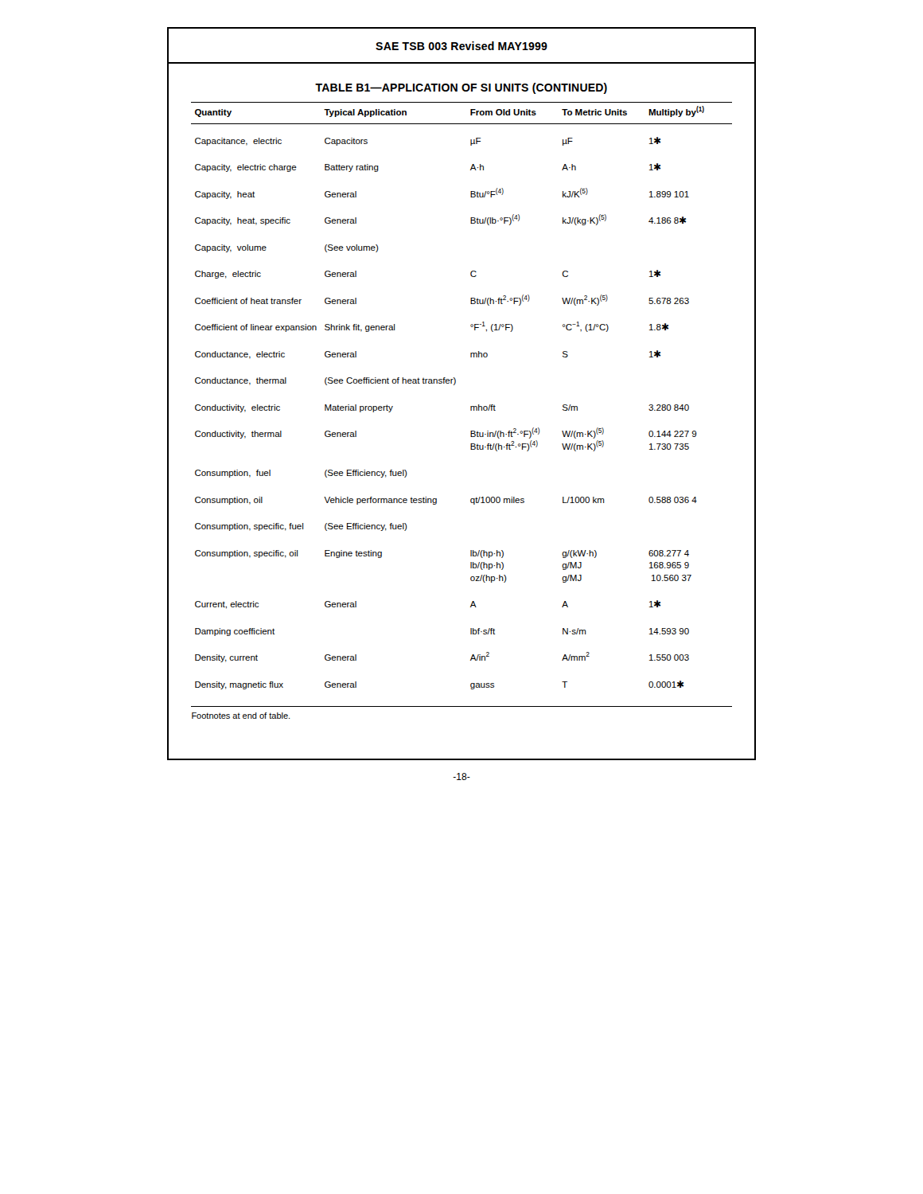SAE TSB 003 Revised MAY1999
TABLE B1—APPLICATION OF SI UNITS (CONTINUED)
| Quantity | Typical Application | From Old Units | To Metric Units | Multiply by (1) |
| --- | --- | --- | --- | --- |
| Capacitance, electric | Capacitors | µF | µF | 1 ✱ |
| Capacity, electric charge | Battery rating | A·h | A·h | 1 ✱ |
| Capacity, heat | General | Btu/°F (4) | kJ/K (5) | 1.899 101 |
| Capacity, heat, specific | General | Btu/(lb·°F) (4) | kJ/(kg·K) (5) | 4.186 8 ✱ |
| Capacity, volume | (See volume) | | | |
| Charge, electric | General | C | C | 1 ✱ |
| Coefficient of heat transfer | General | Btu/(h·ft 2 ·°F) (4) | W/(m 2 ·K) (5) | 5.678 263 |
| Coefficient of linear expansion | Shrink fit, general | °F -1 , (1/°F) | °C −1 , (1/°C) | 1.8 ✱ |
| Conductance, electric | General | mho | S | 1 ✱ |
| Conductance, thermal | (See Coefficient of heat transfer) | | | |
| Conductivity, electric | Material property | mho/ft | S/m | 3.280 840 |
| Conductivity, thermal | General | Btu·in/(h·ft 2 ·°F) (4) Btu·ft/(h·ft 2 ·°F) (4) | W/(m·K) (5) W/(m·K) (5) | 0.144 227 9 1.730 735 |
| Consumption, fuel | (See Efficiency, fuel) | | | |
| Consumption, oil | Vehicle performance testing | qt/1000 miles | L/1000 km | 0.588 036 4 |
| Consumption, specific, fuel | (See Efficiency, fuel) | | | |
| Consumption, specific, oil | Engine testing | lb/(hp·h) lb/(hp·h) oz/(hp·h) | g/(kW·h) g/MJ g/MJ | 608.277 4 168.965 9 10.560 37 |
| Current, electric | General | A | A | 1 ✱ |
| Damping coefficient | | lbf·s/ft | N·s/m | 14.593 90 |
| Density, current | General | A/in 2 | A/mm 2 | 1.550 003 |
| Density, magnetic flux | General | gauss | T | 0.0001 ✱ |
Footnotes at end of table.
-18-